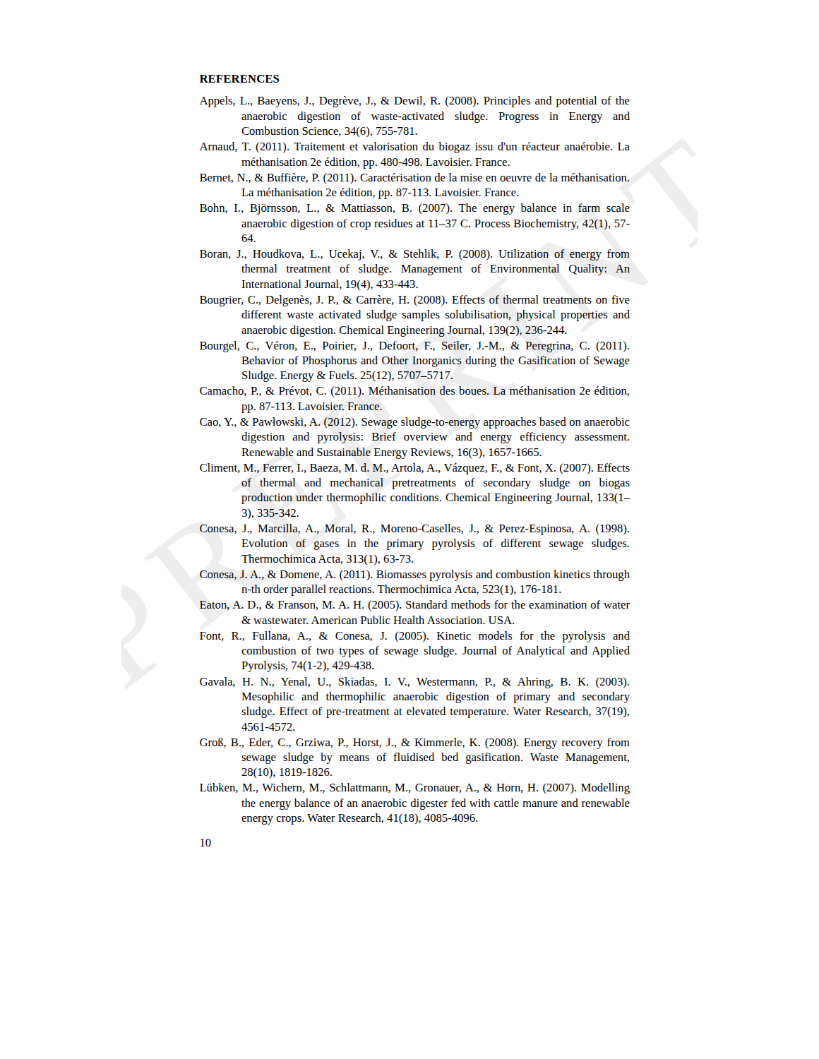PREPRINT
REFERENCES
Appels, L., Baeyens, J., Degrève, J., & Dewil, R. (2008). Principles and potential of the anaerobic digestion of waste-activated sludge. Progress in Energy and Combustion Science, 34(6), 755-781.
Arnaud, T. (2011). Traitement et valorisation du biogaz issu d'un réacteur anaérobie. La méthanisation 2e édition, pp. 480-498. Lavoisier. France.
Bernet, N., & Buffière, P. (2011). Caractérisation de la mise en oeuvre de la méthanisation. La méthanisation 2e édition, pp. 87-113. Lavoisier. France.
Bohn, I., Björnsson, L., & Mattiasson, B. (2007). The energy balance in farm scale anaerobic digestion of crop residues at 11–37 C. Process Biochemistry, 42(1), 57-64.
Boran, J., Houdkova, L., Ucekaj, V., & Stehlik, P. (2008). Utilization of energy from thermal treatment of sludge. Management of Environmental Quality: An International Journal, 19(4), 433-443.
Bougrier, C., Delgenès, J. P., & Carrère, H. (2008). Effects of thermal treatments on five different waste activated sludge samples solubilisation, physical properties and anaerobic digestion. Chemical Engineering Journal, 139(2), 236-244.
Bourgel, C., Véron, E., Poirier, J., Defoort, F., Seiler, J.-M., & Peregrina, C. (2011). Behavior of Phosphorus and Other Inorganics during the Gasification of Sewage Sludge. Energy & Fuels. 25(12), 5707–5717.
Camacho, P., & Prévot, C. (2011). Méthanisation des boues. La méthanisation 2e édition, pp. 87-113. Lavoisier. France.
Cao, Y., & Pawłowski, A. (2012). Sewage sludge-to-energy approaches based on anaerobic digestion and pyrolysis: Brief overview and energy efficiency assessment. Renewable and Sustainable Energy Reviews, 16(3), 1657-1665.
Climent, M., Ferrer, I., Baeza, M. d. M., Artola, A., Vázquez, F., & Font, X. (2007). Effects of thermal and mechanical pretreatments of secondary sludge on biogas production under thermophilic conditions. Chemical Engineering Journal, 133(1–3), 335-342.
Conesa, J., Marcilla, A., Moral, R., Moreno-Caselles, J., & Perez-Espinosa, A. (1998). Evolution of gases in the primary pyrolysis of different sewage sludges. Thermochimica Acta, 313(1), 63-73.
Conesa, J. A., & Domene, A. (2011). Biomasses pyrolysis and combustion kinetics through n-th order parallel reactions. Thermochimica Acta, 523(1), 176-181.
Eaton, A. D., & Franson, M. A. H. (2005). Standard methods for the examination of water & wastewater. American Public Health Association. USA.
Font, R., Fullana, A., & Conesa, J. (2005). Kinetic models for the pyrolysis and combustion of two types of sewage sludge. Journal of Analytical and Applied Pyrolysis, 74(1-2), 429-438.
Gavala, H. N., Yenal, U., Skiadas, I. V., Westermann, P., & Ahring, B. K. (2003). Mesophilic and thermophilic anaerobic digestion of primary and secondary sludge. Effect of pre-treatment at elevated temperature. Water Research, 37(19), 4561-4572.
Groß, B., Eder, C., Grziwa, P., Horst, J., & Kimmerle, K. (2008). Energy recovery from sewage sludge by means of fluidised bed gasification. Waste Management, 28(10), 1819-1826.
Lübken, M., Wichern, M., Schlattmann, M., Gronauer, A., & Horn, H. (2007). Modelling the energy balance of an anaerobic digester fed with cattle manure and renewable energy crops. Water Research, 41(18), 4085-4096.
10